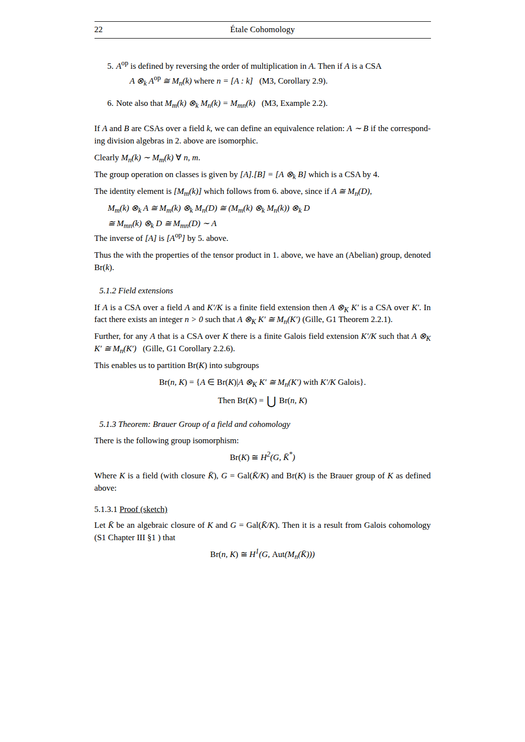22 Étale Cohomology
5. Aop is defined by reversing the order of multiplication in A. Then if A is a CSA
A ⊗k Aop ≅ Mn(k) where n = [A : k] (M3, Corollary 2.9).
6. Note also that Mm(k) ⊗k Mn(k) = Mmn(k) (M3, Example 2.2).
If A and B are CSAs over a field k, we can define an equivalence relation: A ∼ B if the corresponding division algebras in 2. above are isomorphic.
Clearly Mn(k) ∼ Mm(k) ∀ n, m.
The group operation on classes is given by [A].[B] = [A ⊗k B] which is a CSA by 4.
The identity element is [Mm(k)] which follows from 6. above, since if A ≅ Mn(D),
Mm(k) ⊗k A ≅ Mm(k) ⊗k Mn(D) ≅ (Mm(k) ⊗k Mn(k)) ⊗k D
≅ Mmn(k) ⊗k D ≅ Mmn(D) ∼ A
The inverse of [A] is [Aop] by 5. above.
Thus the with the properties of the tensor product in 1. above, we have an (Abelian) group, denoted Br(k).
5.1.2 Field extensions
If A is a CSA over a field A and K′/K is a finite field extension then A ⊗K K′ is a CSA over K′. In fact there exists an integer n > 0 such that A ⊗K K′ ≅ Mn(K′) (Gille, G1 Theorem 2.2.1).
Further, for any A that is a CSA over K there is a finite Galois field extension K′/K such that A ⊗K K′ ≅ Mn(K′) (Gille, G1 Corollary 2.2.6).
This enables us to partition Br(K) into subgroups
Br(n, K) = {A ∈ Br(K)|A ⊗K K′ ≅ Mn(K′) with K′/K Galois}.
Then Br(K) = ⋃ Br(n, K)
5.1.3 Theorem: Brauer Group of a field and cohomology
There is the following group isomorphism:
Br(K) ≅ H2(G, K̄*)
Where K is a field (with closure K̄), G = Gal(K̄/K) and Br(K) is the Brauer group of K as defined above:
5.1.3.1 Proof (sketch)
Let K̄ be an algebraic closure of K and G = Gal(K̄/K). Then it is a result from Galois cohomology (S1 Chapter III §1 ) that
Br(n, K) ≅ H1(G, Aut(Mn(K̄)))